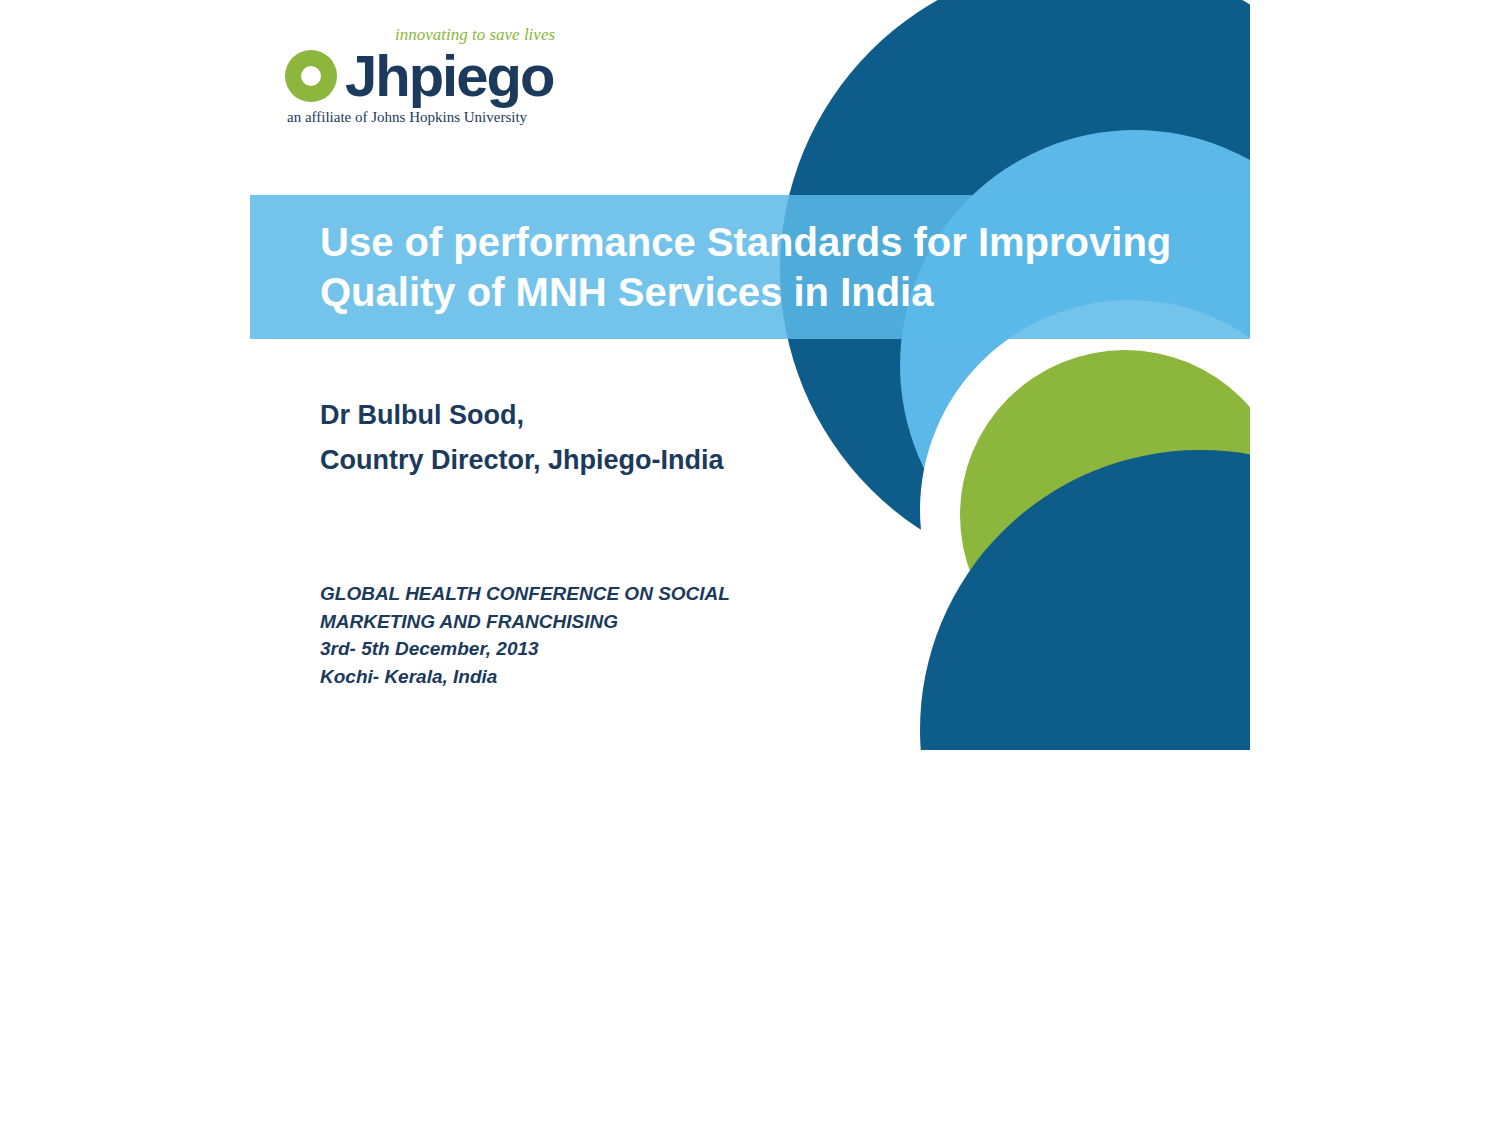innovating to save lives
Jhpiego
an affiliate of Johns Hopkins University
Use of performance Standards for Improving Quality of MNH Services in India
Dr Bulbul Sood,
Country Director, Jhpiego-India
GLOBAL HEALTH CONFERENCE ON SOCIAL
MARKETING AND FRANCHISING
3rd- 5th December, 2013
Kochi- Kerala, India